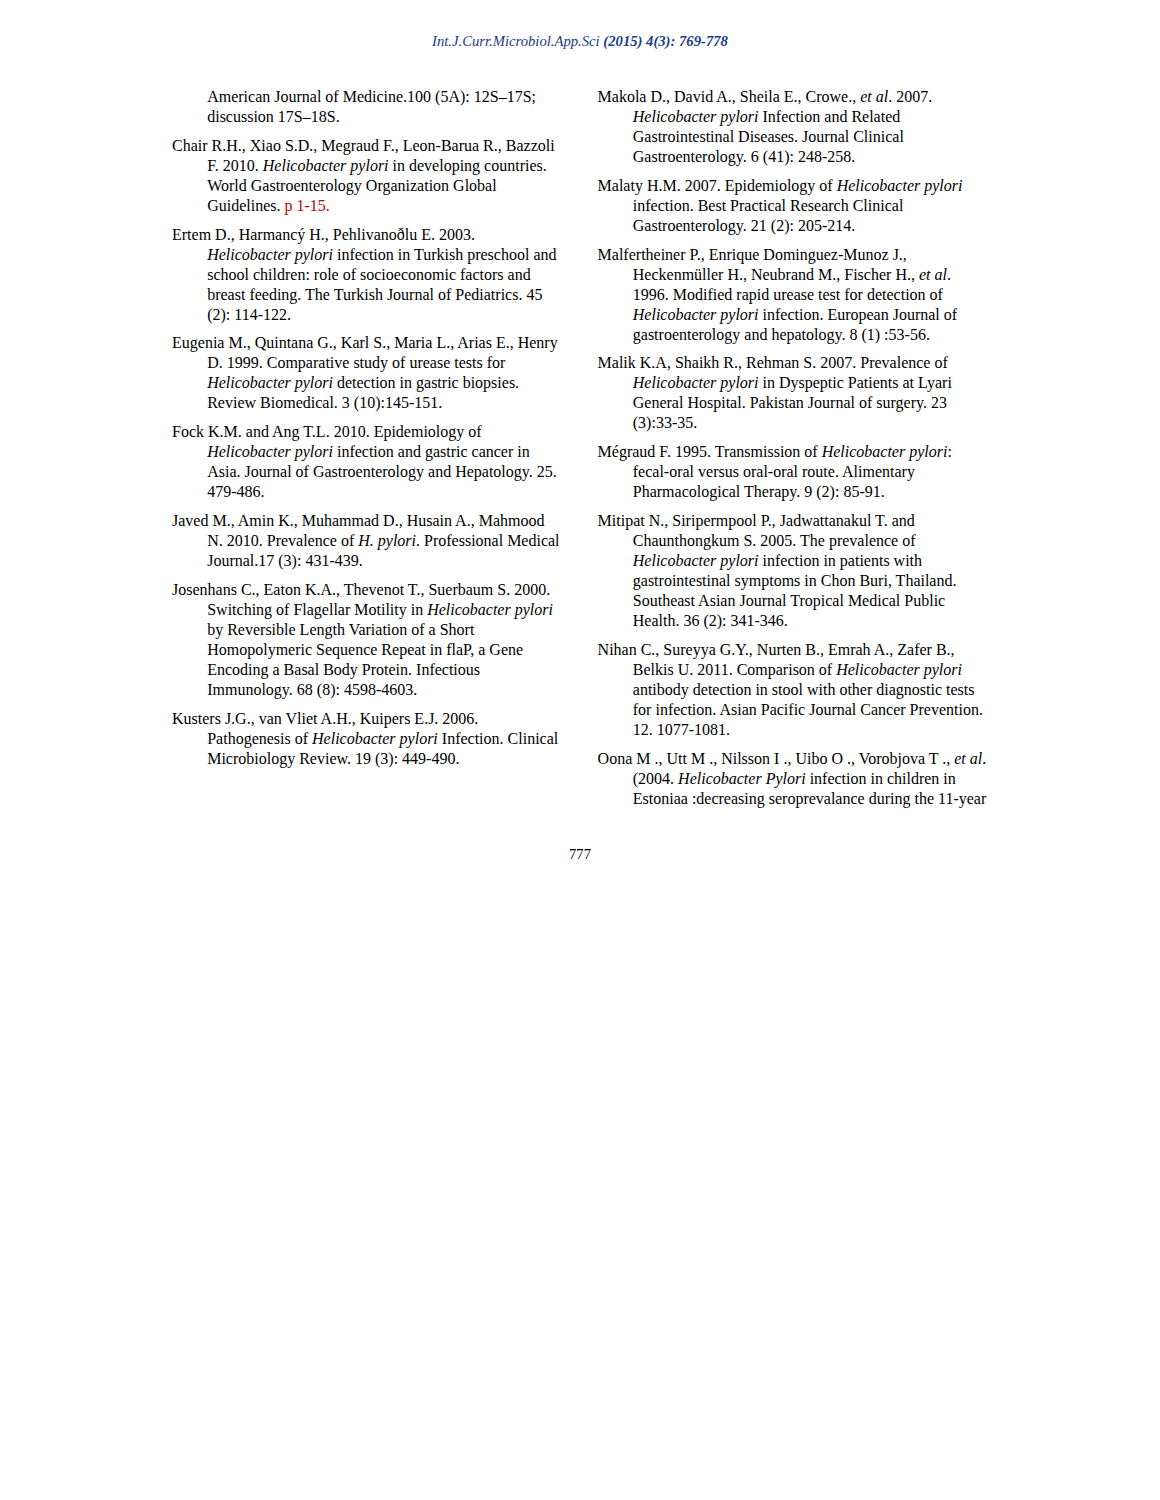Int.J.Curr.Microbiol.App.Sci (2015) 4(3): 769-778
American Journal of Medicine.100 (5A): 12S–17S; discussion 17S–18S.
Chair R.H., Xiao S.D., Megraud F., Leon-Barua R., Bazzoli F. 2010. Helicobacter pylori in developing countries. World Gastroenterology Organization Global Guidelines. p 1-15.
Ertem D., Harmancý H., Pehlivanoðlu E. 2003. Helicobacter pylori infection in Turkish preschool and school children: role of socioeconomic factors and breast feeding. The Turkish Journal of Pediatrics. 45 (2): 114-122.
Eugenia M., Quintana G., Karl S., Maria L., Arias E., Henry D. 1999. Comparative study of urease tests for Helicobacter pylori detection in gastric biopsies. Review Biomedical. 3 (10):145-151.
Fock K.M. and Ang T.L. 2010. Epidemiology of Helicobacter pylori infection and gastric cancer in Asia. Journal of Gastroenterology and Hepatology. 25. 479-486.
Javed M., Amin K., Muhammad D., Husain A., Mahmood N. 2010. Prevalence of H. pylori. Professional Medical Journal.17 (3): 431-439.
Josenhans C., Eaton K.A., Thevenot T., Suerbaum S. 2000. Switching of Flagellar Motility in Helicobacter pylori by Reversible Length Variation of a Short Homopolymeric Sequence Repeat in flaP, a Gene Encoding a Basal Body Protein. Infectious Immunology. 68 (8): 4598-4603.
Kusters J.G., van Vliet A.H., Kuipers E.J. 2006. Pathogenesis of Helicobacter pylori Infection. Clinical Microbiology Review. 19 (3): 449-490.
Makola D., David A., Sheila E., Crowe., et al. 2007. Helicobacter pylori Infection and Related Gastrointestinal Diseases. Journal Clinical Gastroenterology. 6 (41): 248-258.
Malaty H.M. 2007. Epidemiology of Helicobacter pylori infection. Best Practical Research Clinical Gastroenterology. 21 (2): 205-214.
Malfertheiner P., Enrique Dominguez-Munoz J., Heckenmüller H., Neubrand M., Fischer H., et al. 1996. Modified rapid urease test for detection of Helicobacter pylori infection. European Journal of gastroenterology and hepatology. 8 (1) :53-56.
Malik K.A, Shaikh R., Rehman S. 2007. Prevalence of Helicobacter pylori in Dyspeptic Patients at Lyari General Hospital. Pakistan Journal of surgery. 23 (3):33-35.
Mégraud F. 1995. Transmission of Helicobacter pylori: fecal-oral versus oral-oral route. Alimentary Pharmacological Therapy. 9 (2): 85-91.
Mitipat N., Siripermpool P., Jadwattanakul T. and Chaunthongkum S. 2005. The prevalence of Helicobacter pylori infection in patients with gastrointestinal symptoms in Chon Buri, Thailand. Southeast Asian Journal Tropical Medical Public Health. 36 (2): 341-346.
Nihan C., Sureyya G.Y., Nurten B., Emrah A., Zafer B., Belkis U. 2011. Comparison of Helicobacter pylori antibody detection in stool with other diagnostic tests for infection. Asian Pacific Journal Cancer Prevention. 12. 1077-1081.
Oona M ., Utt M ., Nilsson I ., Uibo O ., Vorobjova T ., et al. (2004. Helicobacter Pylori infection in children in Estoniaa :decreasing seroprevalance during the 11-year
777